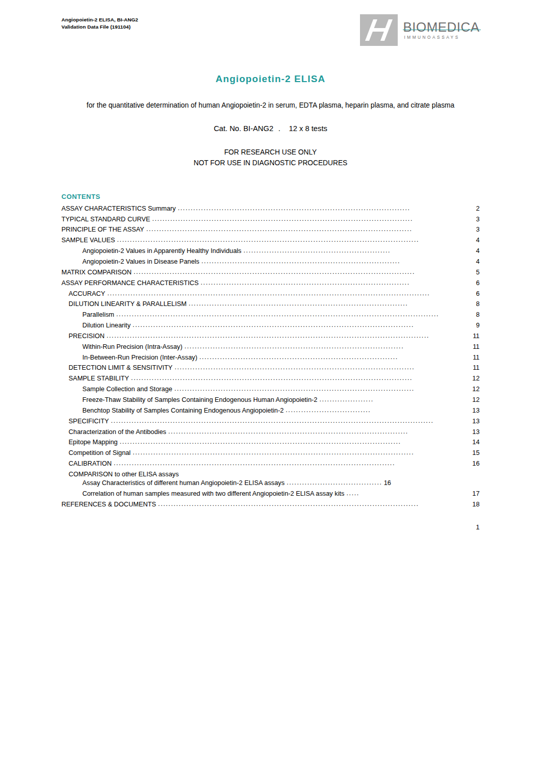Angiopoietin-2 ELISA, BI-ANG2
Validation Data File (191104)
BIOMEDICA
IMMUNOASSAYS
Angiopoietin-2 ELISA
for the quantitative determination of human Angiopoietin-2 in serum, EDTA plasma, heparin plasma, and citrate plasma
Cat. No. BI-ANG2 . 12 x 8 tests
FOR RESEARCH USE ONLY
NOT FOR USE IN DIAGNOSTIC PROCEDURES
Contents
ASSAY CHARACTERISTICS Summary.......................................................................................... 2
TYPICAL STANDARD CURVE..................................................................................................... 3
PRINCIPLE OF THE ASSAY....................................................................................................... 3
SAMPLE VALUES..................................................................................................................... 4
Angiopoietin-2 Values in Apparently Healthy Individuals......................................................... 4
Angiopoietin-2 Values in Disease Panels............................................................................. 4
MATRIX COMPARISON............................................................................................................. 5
ASSAY PERFORMANCE CHARACTERISTICS................................................................................. 6
ACCURACY............................................................................................................................. 6
DILUTION LINEARITY & PARALLELISM..................................................................................... 8
Parallelism............................................................................................................................. 8
Dilution Linearity............................................................................................................. 9
PRECISION............................................................................................................................. 11
Within-Run Precision (Intra-Assay)..................................................................................... 11
In-Between-Run Precision (Inter-Assay)............................................................................. 11
DETECTION LIMIT & SENSITIVITY............................................................................................. 11
SAMPLE STABILITY............................................................................................................. 12
Sample Collection and Storage............................................................................................. 12
Freeze-Thaw Stability of Samples Containing Endogenous Human Angiopoietin-2..................... 12
Benchtop Stability of Samples Containing Endogenous Angiopoietin-2................................. 13
SPECIFICITY............................................................................................................................. 13
Characterization of the Antibodies............................................................................................. 13
Epitope Mapping............................................................................................................. 14
Competition of Signal............................................................................................................. 15
CALIBRATION............................................................................................................. 16
COMPARISON to other ELISA assays Assay Characteristics of different human Angiopoietin-2 ELISA assays ..................................... 16
Correlation of human samples measured with two different Angiopoietin-2 ELISA assay kits..... 17
REFERENCES & DOCUMENTS..................................................................................................... 18
1